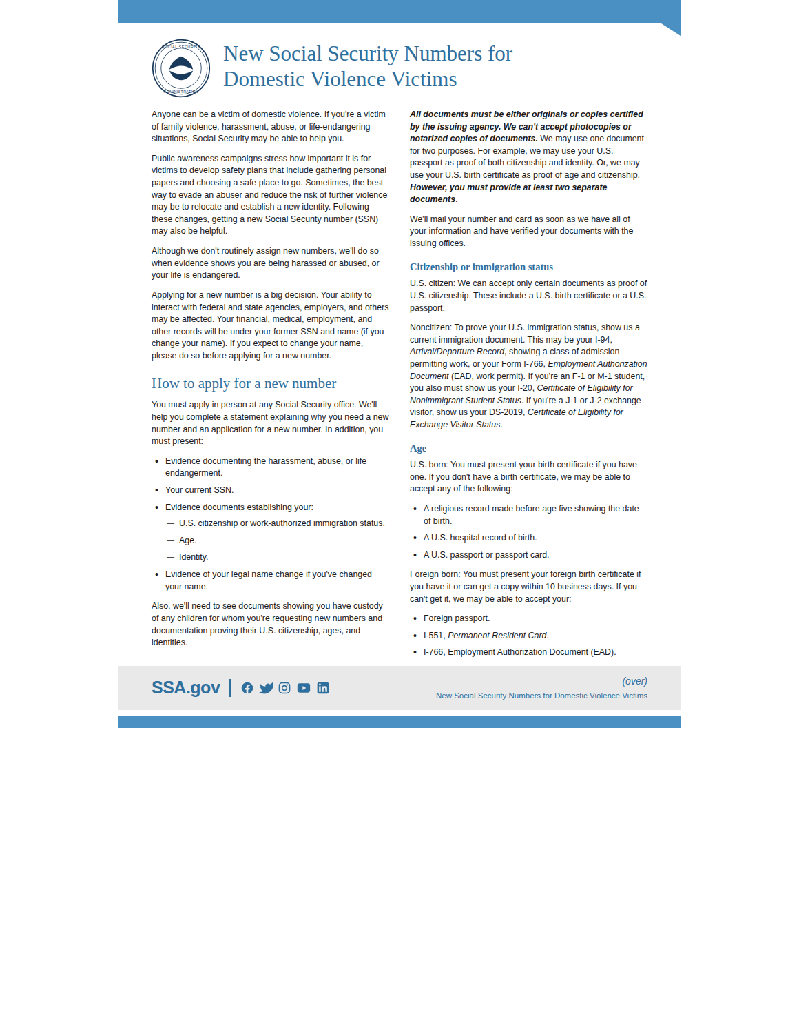SOCIAL SECURITY ADMINISTRATION USA
New Social Security Numbers for
Domestic Violence Victims
Anyone can be a victim of domestic violence. If you're a victim of family violence, harassment, abuse, or life-endangering situations, Social Security may be able to help you.
Public awareness campaigns stress how important it is for victims to develop safety plans that include gathering personal papers and choosing a safe place to go. Sometimes, the best way to evade an abuser and reduce the risk of further violence may be to relocate and establish a new identity. Following these changes, getting a new Social Security number (SSN) may also be helpful.
Although we don't routinely assign new numbers, we'll do so when evidence shows you are being harassed or abused, or your life is endangered.
Applying for a new number is a big decision. Your ability to interact with federal and state agencies, employers, and others may be affected. Your financial, medical, employment, and other records will be under your former SSN and name (if you change your name). If you expect to change your name, please do so before applying for a new number.
How to apply for a new number
You must apply in person at any Social Security office. We'll help you complete a statement explaining why you need a new number and an application for a new number. In addition, you must present:
Evidence documenting the harassment, abuse, or life endangerment.
Your current SSN.
Evidence documents establishing your:
U.S. citizenship or work-authorized immigration status.
Age.
Identity.
Evidence of your legal name change if you've changed your name.
Also, we'll need to see documents showing you have custody of any children for whom you're requesting new numbers and documentation proving their U.S. citizenship, ages, and identities.
All documents must be either originals or copies certified by the issuing agency. We can't accept photocopies or notarized copies of documents. We may use one document for two purposes. For example, we may use your U.S. passport as proof of both citizenship and identity. Or, we may use your U.S. birth certificate as proof of age and citizenship. However, you must provide at least two separate documents.
We'll mail your number and card as soon as we have all of your information and have verified your documents with the issuing offices.
Citizenship or immigration status
U.S. citizen: We can accept only certain documents as proof of U.S. citizenship. These include a U.S. birth certificate or a U.S. passport.
Noncitizen: To prove your U.S. immigration status, show us a current immigration document. This may be your I-94, Arrival/Departure Record, showing a class of admission permitting work, or your Form I-766, Employment Authorization Document (EAD, work permit). If you're an F-1 or M-1 student, you also must show us your I-20, Certificate of Eligibility for Nonimmigrant Student Status. If you're a J-1 or J-2 exchange visitor, show us your DS-2019, Certificate of Eligibility for Exchange Visitor Status.
Age
U.S. born: You must present your birth certificate if you have one. If you don't have a birth certificate, we may be able to accept any of the following:
A religious record made before age five showing the date of birth.
A U.S. hospital record of birth.
A U.S. passport or passport card.
Foreign born: You must present your foreign birth certificate if you have it or can get a copy within 10 business days. If you can't get it, we may be able to accept your:
Foreign passport.
I-551, Permanent Resident Card.
I-766, Employment Authorization Document (EAD).
I-94 Arrival/Departure Record.
SSA.gov
(over) New Social Security Numbers for Domestic Violence Victims